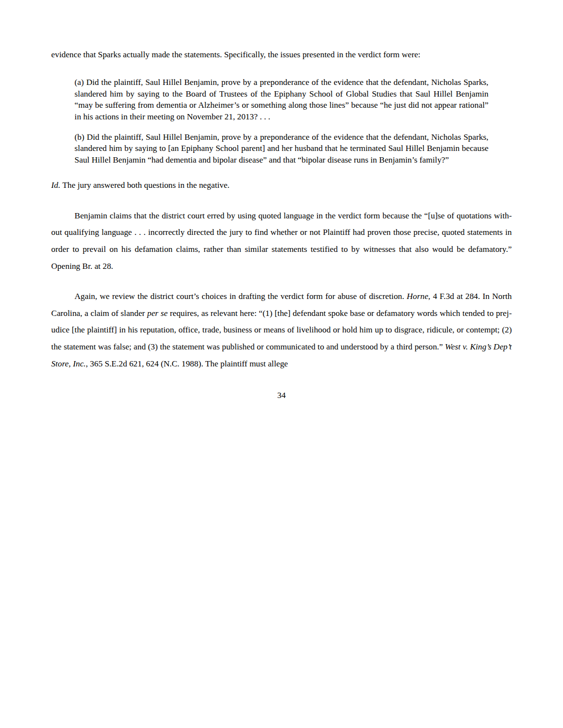evidence that Sparks actually made the statements. Specifically, the issues presented in the verdict form were:
(a) Did the plaintiff, Saul Hillel Benjamin, prove by a preponderance of the evidence that the defendant, Nicholas Sparks, slandered him by saying to the Board of Trustees of the Epiphany School of Global Studies that Saul Hillel Benjamin “may be suffering from dementia or Alzheimer’s or something along those lines” because “he just did not appear rational” in his actions in their meeting on November 21, 2013? . . .
(b) Did the plaintiff, Saul Hillel Benjamin, prove by a preponderance of the evidence that the defendant, Nicholas Sparks, slandered him by saying to [an Epiphany School parent] and her husband that he terminated Saul Hillel Benjamin because Saul Hillel Benjamin “had dementia and bipolar disease” and that “bipolar disease runs in Benjamin’s family?”
Id. The jury answered both questions in the negative.
Benjamin claims that the district court erred by using quoted language in the verdict form because the “[u]se of quotations without qualifying language . . . incorrectly directed the jury to find whether or not Plaintiff had proven those precise, quoted statements in order to prevail on his defamation claims, rather than similar statements testified to by witnesses that also would be defamatory.” Opening Br. at 28.
Again, we review the district court’s choices in drafting the verdict form for abuse of discretion. Horne, 4 F.3d at 284. In North Carolina, a claim of slander per se requires, as relevant here: “(1) [the] defendant spoke base or defamatory words which tended to prejudice [the plaintiff] in his reputation, office, trade, business or means of livelihood or hold him up to disgrace, ridicule, or contempt; (2) the statement was false; and (3) the statement was published or communicated to and understood by a third person.” West v. King’s Dep’t Store, Inc., 365 S.E.2d 621, 624 (N.C. 1988). The plaintiff must allege
34